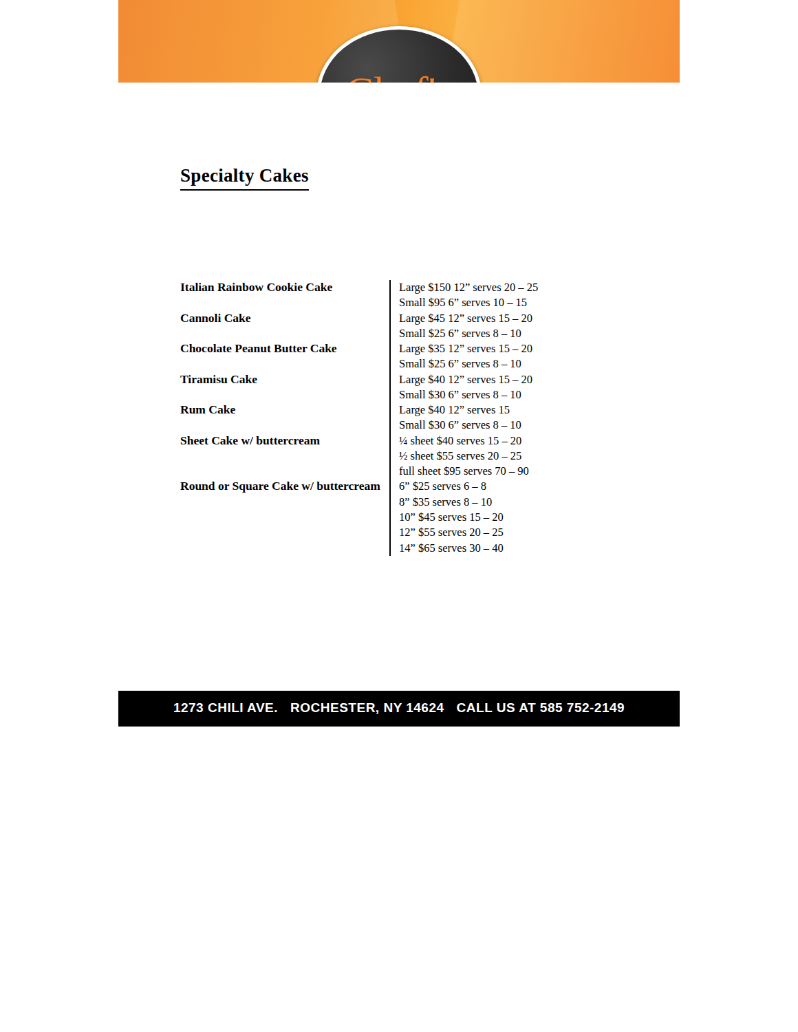Chef's
CATERING
Specialty Cakes
| Italian Rainbow Cookie Cake | | Large $150 12” serves 20 – 25 Small $95 6” serves 10 – 15 |
| Cannoli Cake | | Large $45 12” serves 15 – 20 Small $25 6” serves 8 – 10 |
| Chocolate Peanut Butter Cake | | Large $35 12” serves 15 – 20 Small $25 6” serves 8 – 10 |
| Tiramisu Cake | | Large $40 12” serves 15 – 20 Small $30 6” serves 8 – 10 |
| Rum Cake | | Large $40 12” serves 15 Small $30 6” serves 8 – 10 |
| Sheet Cake w/ buttercream | | ¼ sheet $40 serves 15 – 20 ½ sheet $55 serves 20 – 25 full sheet $95 serves 70 – 90 |
| Round or Square Cake w/ buttercream | | 6” $25 serves 6 – 8 8” $35 serves 8 – 10 10” $45 serves 15 – 20 12” $55 serves 20 – 25 14” $65 serves 30 – 40 |
1273 CHILI AVE. ROCHESTER, NY 14624 CALL US AT 585 752-2149